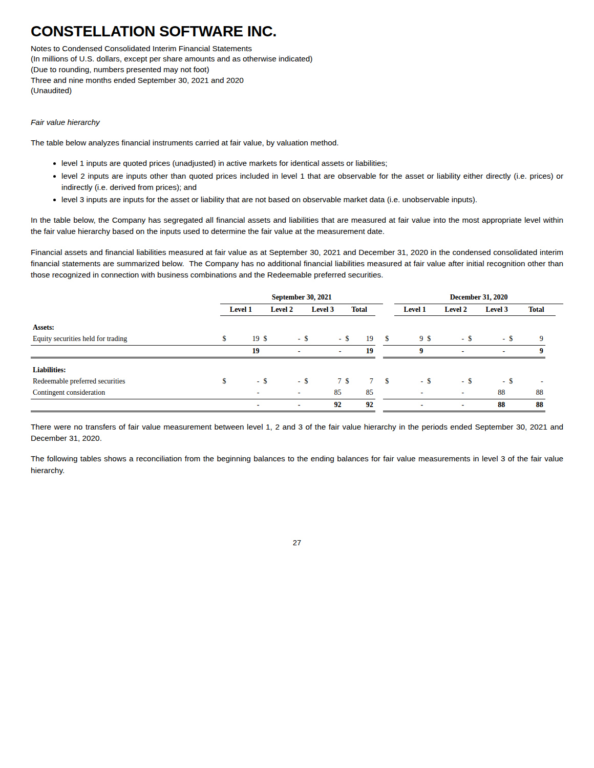CONSTELLATION SOFTWARE INC.
Notes to Condensed Consolidated Interim Financial Statements
(In millions of U.S. dollars, except per share amounts and as otherwise indicated)
(Due to rounding, numbers presented may not foot)
Three and nine months ended September 30, 2021 and 2020
(Unaudited)
Fair value hierarchy
The table below analyzes financial instruments carried at fair value, by valuation method.
level 1 inputs are quoted prices (unadjusted) in active markets for identical assets or liabilities;
level 2 inputs are inputs other than quoted prices included in level 1 that are observable for the asset or liability either directly (i.e. prices) or indirectly (i.e. derived from prices); and
level 3 inputs are inputs for the asset or liability that are not based on observable market data (i.e. unobservable inputs).
In the table below, the Company has segregated all financial assets and liabilities that are measured at fair value into the most appropriate level within the fair value hierarchy based on the inputs used to determine the fair value at the measurement date.
Financial assets and financial liabilities measured at fair value as at September 30, 2021 and December 31, 2020 in the condensed consolidated interim financial statements are summarized below. The Company has no additional financial liabilities measured at fair value after initial recognition other than those recognized in connection with business combinations and the Redeemable preferred securities.
| | September 30, 2021 | | December 31, 2020 |
| | Level 1 | Level 2 | Level 3 | Total | | | Level 1 | Level 2 | Level 3 | Total | |
| Assets: | |
| Equity securities held for trading | $ | 19 | $ | - | $ | - | $ | 19 | | $ | 9 | $ | - | $ | - | $ | 9 | | |
| | | 19 | | - | | - | | 19 | | | 9 | | - | | - | | 9 | | |
| Liabilities: | |
| Redeemable preferred securities | $ | - | $ | - | $ | 7 | $ | 7 | | $ | - | $ | - | $ | - | $ | - | | |
| Contingent consideration | | - | | - | | 85 | | 85 | | | - | | - | | 88 | | 88 | | |
| | | - | | - | | 92 | | 92 | | | - | | - | | 88 | | 88 | | |
There were no transfers of fair value measurement between level 1, 2 and 3 of the fair value hierarchy in the periods ended September 30, 2021 and December 31, 2020.
The following tables shows a reconciliation from the beginning balances to the ending balances for fair value measurements in level 3 of the fair value hierarchy.
27